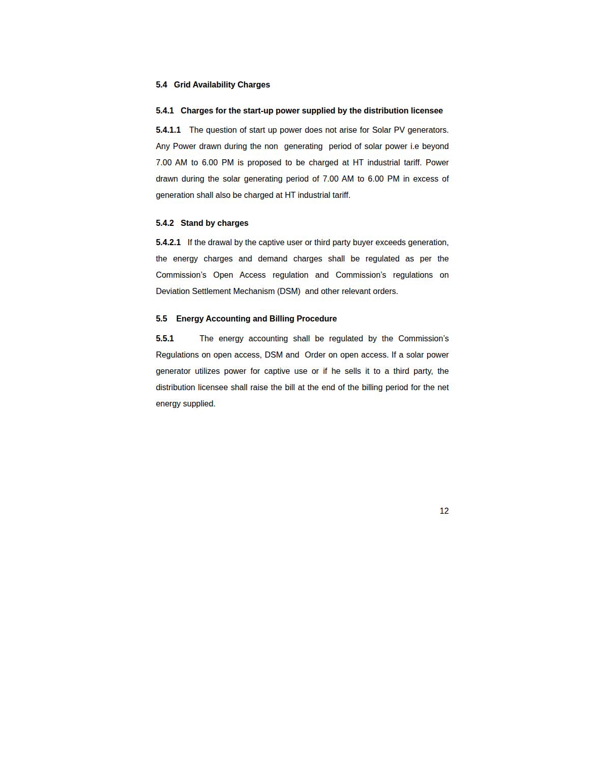5.4 Grid Availability Charges
5.4.1 Charges for the start-up power supplied by the distribution licensee
5.4.1.1 The question of start up power does not arise for Solar PV generators. Any Power drawn during the non generating period of solar power i.e beyond 7.00 AM to 6.00 PM is proposed to be charged at HT industrial tariff. Power drawn during the solar generating period of 7.00 AM to 6.00 PM in excess of generation shall also be charged at HT industrial tariff.
5.4.2 Stand by charges
5.4.2.1 If the drawal by the captive user or third party buyer exceeds generation, the energy charges and demand charges shall be regulated as per the Commission’s Open Access regulation and Commission’s regulations on Deviation Settlement Mechanism (DSM) and other relevant orders.
5.5 Energy Accounting and Billing Procedure
5.5.1 The energy accounting shall be regulated by the Commission’s Regulations on open access, DSM and Order on open access. If a solar power generator utilizes power for captive use or if he sells it to a third party, the distribution licensee shall raise the bill at the end of the billing period for the net energy supplied.
12